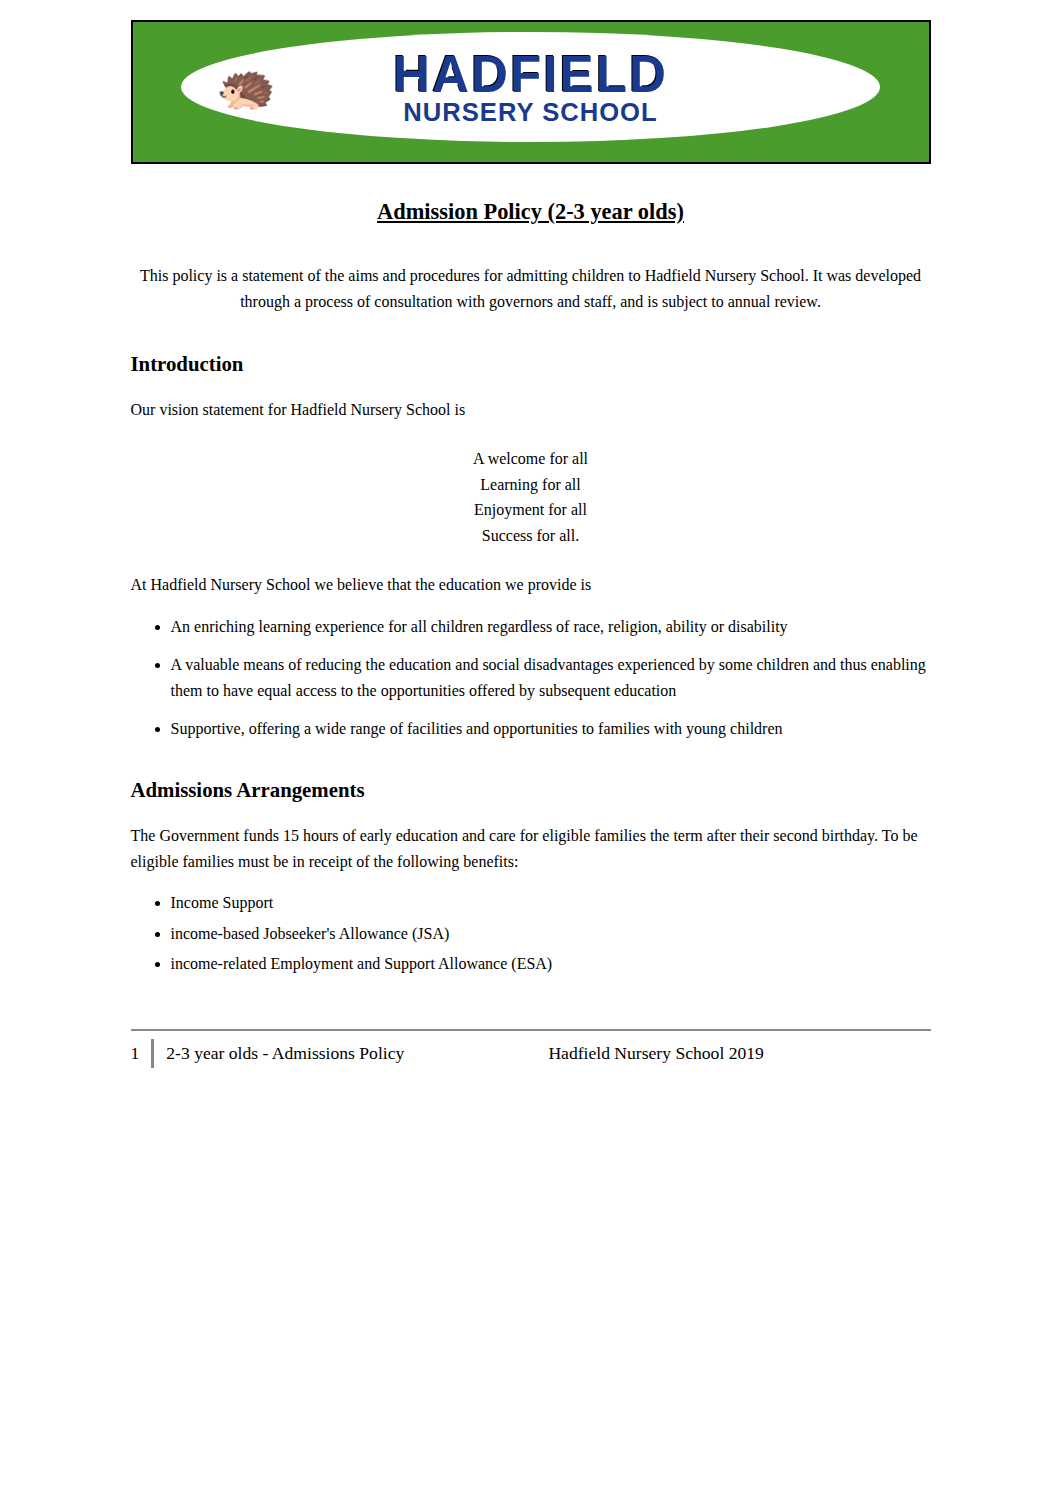🦔
HADFIELD
NURSERY SCHOOL
Admission Policy (2-3 year olds)
This policy is a statement of the aims and procedures for admitting children to Hadfield Nursery School. It was developed through a process of consultation with governors and staff, and is subject to annual review.
Introduction
Our vision statement for Hadfield Nursery School is
A welcome for all
Learning for all
Enjoyment for all
Success for all.
At Hadfield Nursery School we believe that the education we provide is
An enriching learning experience for all children regardless of race, religion, ability or disability
A valuable means of reducing the education and social disadvantages experienced by some children and thus enabling them to have equal access to the opportunities offered by subsequent education
Supportive, offering a wide range of facilities and opportunities to families with young children
Admissions Arrangements
The Government funds 15 hours of early education and care for eligible families the term after their second birthday. To be eligible families must be in receipt of the following benefits:
Income Support
income-based Jobseeker's Allowance (JSA)
income-related Employment and Support Allowance (ESA)
1 2-3 year olds - Admissions Policy Hadfield Nursery School 2019